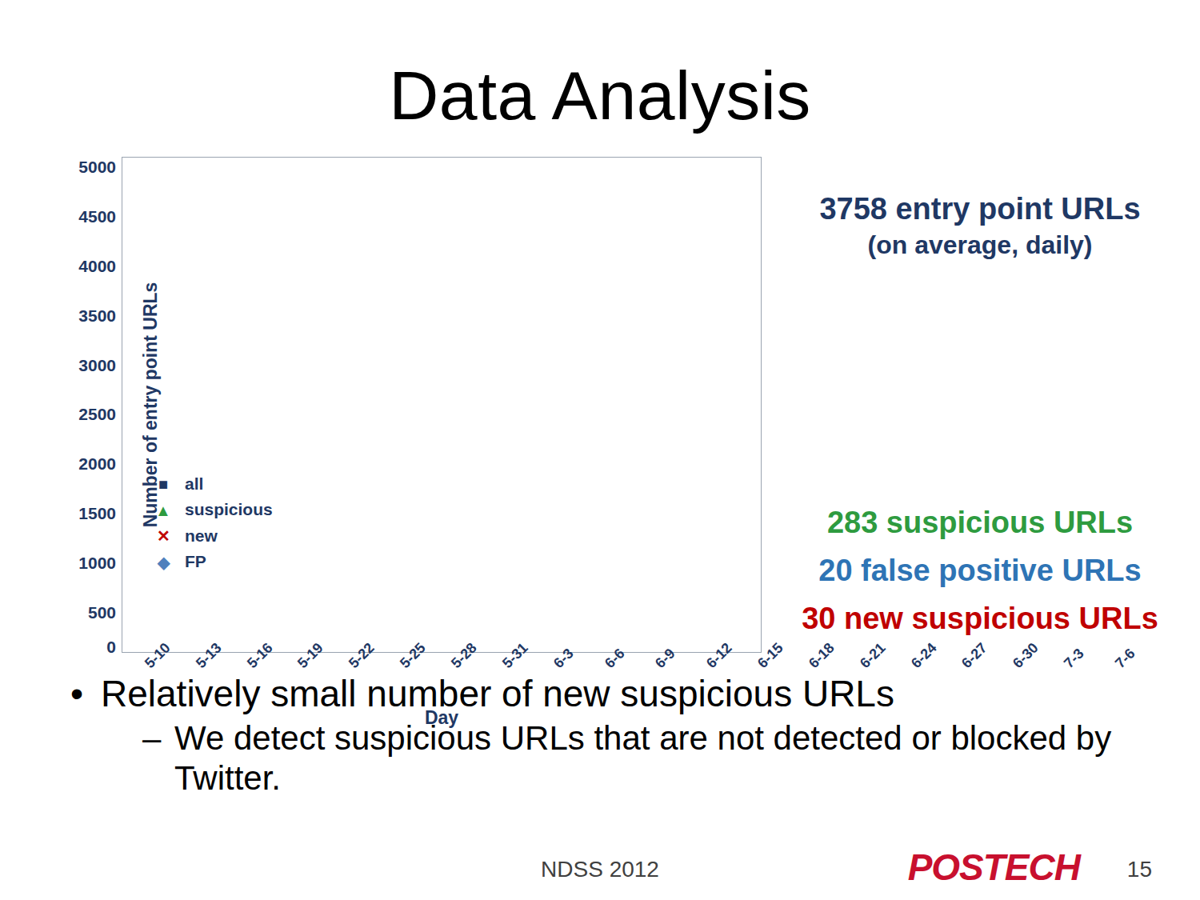Data Analysis
Number of entry point URLs
5000 4500 4000 3500 3000 2500 2000 1500 1000 500 0
■all
▲suspicious
✕new
◆FP
5-10 5-13 5-16 5-19 5-22 5-25 5-28 5-31 6-3 6-6 6-9 6-12 6-15 6-18 6-21 6-24 6-27 6-30 7-3 7-6
Day
3758 entry point URLs (on average, daily)
283 suspicious URLs
20 false positive URLs
30 new suspicious URLs
Relatively small number of new suspicious URLs
We detect suspicious URLs that are not detected or blocked by Twitter.
NDSS 2012
POSTECH
15